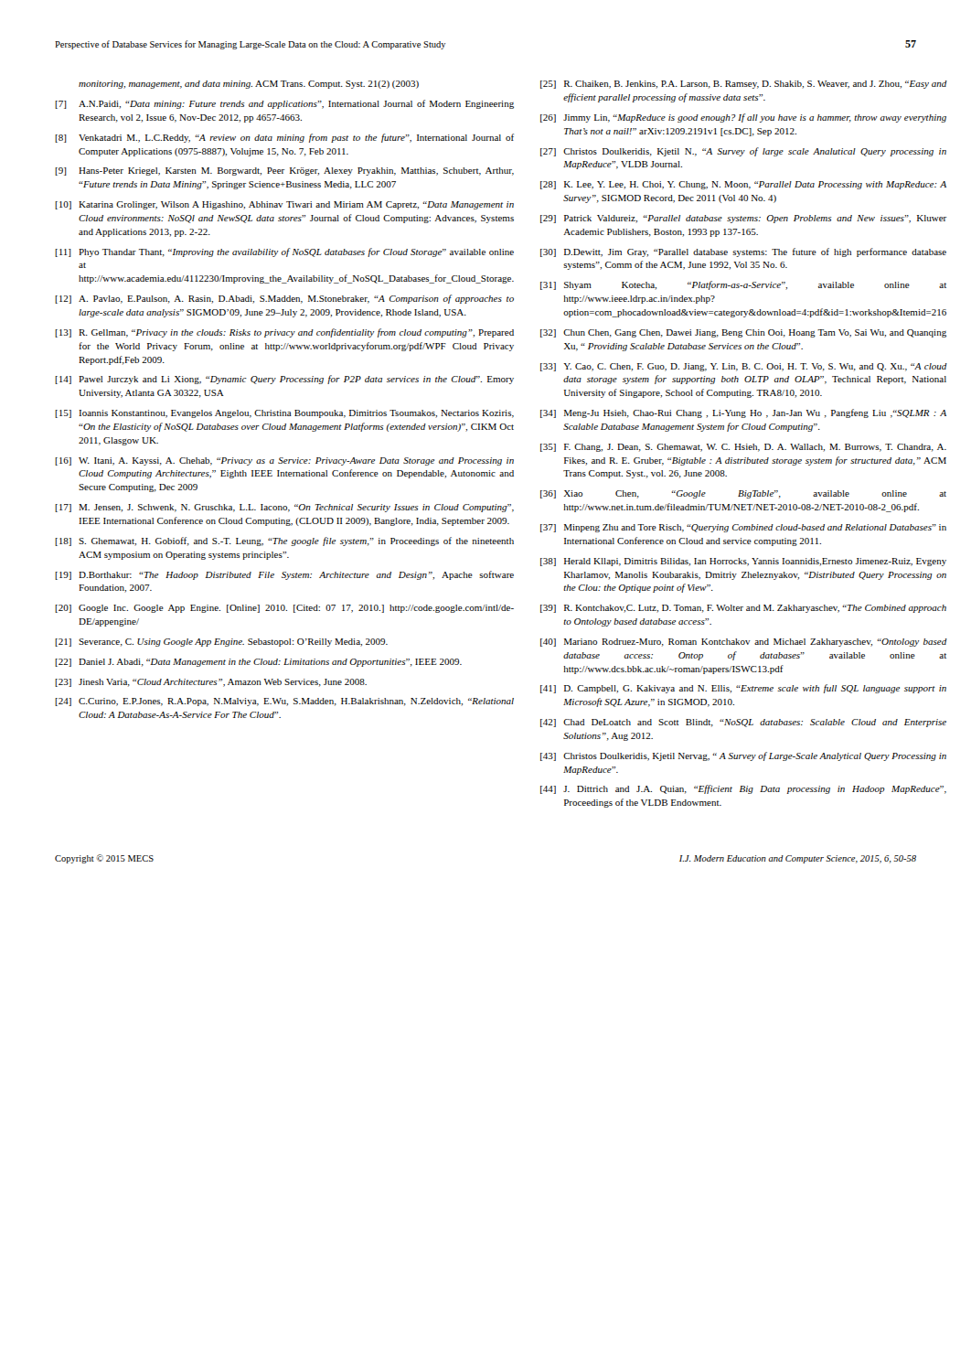Perspective of Database Services for Managing Large-Scale Data on the Cloud: A Comparative Study
57
monitoring, management, and data mining. ACM Trans. Comput. Syst. 21(2) (2003)
[7] A.N.Paidi, “Data mining: Future trends and applications”, International Journal of Modern Engineering Research, vol 2, Issue 6, Nov-Dec 2012, pp 4657-4663.
[8] Venkatadri M., L.C.Reddy, “A review on data mining from past to the future”, International Journal of Computer Applications (0975-8887), Volujme 15, No. 7, Feb 2011.
[9] Hans-Peter Kriegel, Karsten M. Borgwardt, Peer Kröger, Alexey Pryakhin, Matthias, Schubert, Arthur, “Future trends in Data Mining”, Springer Science+Business Media, LLC 2007
[10] Katarina Grolinger, Wilson A Higashino, Abhinav Tiwari and Miriam AM Capretz, “Data Management in Cloud environments: NoSQl and NewSQL data stores” Journal of Cloud Computing: Advances, Systems and Applications 2013, pp. 2-22.
[11] Phyo Thandar Thant, “Improving the availability of NoSQL databases for Cloud Storage” available online at http://www.academia.edu/4112230/Improving_the_Availability_of_NoSQL_Databases_for_Cloud_Storage.
[12] A. Pavlao, E.Paulson, A. Rasin, D.Abadi, S.Madden, M.Stonebraker, “A Comparison of approaches to large-scale data analysis” SIGMOD’09, June 29–July 2, 2009, Providence, Rhode Island, USA.
[13] R. Gellman, “Privacy in the clouds: Risks to privacy and confidentiality from cloud computing”, Prepared for the World Privacy Forum, online at http://www.worldprivacyforum.org/pdf/WPF Cloud Privacy Report.pdf,Feb 2009.
[14] Pawel Jurczyk and Li Xiong, “Dynamic Query Processing for P2P data services in the Cloud”. Emory University, Atlanta GA 30322, USA
[15] Ioannis Konstantinou, Evangelos Angelou, Christina Boumpouka, Dimitrios Tsoumakos, Nectarios Koziris, “On the Elasticity of NoSQL Databases over Cloud Management Platforms (extended version)”, CIKM Oct 2011, Glasgow UK.
[16] W. Itani, A. Kayssi, A. Chehab, “Privacy as a Service: Privacy-Aware Data Storage and Processing in Cloud Computing Architectures,” Eighth IEEE International Conference on Dependable, Autonomic and Secure Computing, Dec 2009
[17] M. Jensen, J. Schwenk, N. Gruschka, L.L. Iacono, “On Technical Security Issues in Cloud Computing”, IEEE International Conference on Cloud Computing, (CLOUD II 2009), Banglore, India, September 2009.
[18] S. Ghemawat, H. Gobioff, and S.-T. Leung, “The google file system,” in Proceedings of the nineteenth ACM symposium on Operating systems principles”.
[19] D.Borthakur: “The Hadoop Distributed File System: Architecture and Design”, Apache software Foundation, 2007.
[20] Google Inc. Google App Engine. [Online] 2010. [Cited: 07 17, 2010.] http://code.google.com/intl/de-DE/appengine/
[21] Severance, C. Using Google App Engine. Sebastopol: O’Reilly Media, 2009.
[22] Daniel J. Abadi, “Data Management in the Cloud: Limitations and Opportunities”, IEEE 2009.
[23] Jinesh Varia, “Cloud Architectures”, Amazon Web Services, June 2008.
[24] C.Curino, E.P.Jones, R.A.Popa, N.Malviya, E.Wu, S.Madden, H.Balakrishnan, N.Zeldovich, “Relational Cloud: A Database-As-A-Service For The Cloud”.
[25] R. Chaiken, B. Jenkins, P.A. Larson, B. Ramsey, D. Shakib, S. Weaver, and J. Zhou, “Easy and efficient parallel processing of massive data sets”.
[26] Jimmy Lin, “MapReduce is good enough? If all you have is a hammer, throw away everything That’s not a nail!” arXiv:1209.2191v1 [cs.DC], Sep 2012.
[27] Christos Doulkeridis, Kjetil N., “A Survey of large scale Analutical Query processing in MapReduce”, VLDB Journal.
[28] K. Lee, Y. Lee, H. Choi, Y. Chung, N. Moon, “Parallel Data Processing with MapReduce: A Survey”, SIGMOD Record, Dec 2011 (Vol 40 No. 4)
[29] Patrick Valdureiz, “Parallel database systems: Open Problems and New issues”, Kluwer Academic Publishers, Boston, 1993 pp 137-165.
[30] D.Dewitt, Jim Gray, “Parallel database systems: The future of high performance database systems”, Comm of the ACM, June 1992, Vol 35 No. 6.
[31] Shyam Kotecha, “Platform-as-a-Service”, available online at http://www.ieee.ldrp.ac.in/index.php?option=com_phocadownload&view=category&download=4:pdf&id=1:workshop&Itemid=216
[32] Chun Chen, Gang Chen, Dawei Jiang, Beng Chin Ooi, Hoang Tam Vo, Sai Wu, and Quanqing Xu, “ Providing Scalable Database Services on the Cloud”.
[33] Y. Cao, C. Chen, F. Guo, D. Jiang, Y. Lin, B. C. Ooi, H. T. Vo, S. Wu, and Q. Xu., “A cloud data storage system for supporting both OLTP and OLAP”, Technical Report, National University of Singapore, School of Computing. TRA8/10, 2010.
[34] Meng-Ju Hsieh, Chao-Rui Chang , Li-Yung Ho , Jan-Jan Wu , Pangfeng Liu ,“SQLMR : A Scalable Database Management System for Cloud Computing”.
[35] F. Chang, J. Dean, S. Ghemawat, W. C. Hsieh, D. A. Wallach, M. Burrows, T. Chandra, A. Fikes, and R. E. Gruber, “Bigtable : A distributed storage system for structured data,” ACM Trans Comput. Syst., vol. 26, June 2008.
[36] Xiao Chen, “Google BigTable”, available online at http://www.net.in.tum.de/fileadmin/TUM/NET/NET-2010-08-2/NET-2010-08-2_06.pdf.
[37] Minpeng Zhu and Tore Risch, “Querying Combined cloud-based and Relational Databases” in International Conference on Cloud and service computing 2011.
[38] Herald Kllapi, Dimitris Bilidas, Ian Horrocks, Yannis Ioannidis,Ernesto Jimenez-Ruiz, Evgeny Kharlamov, Manolis Koubarakis, Dmitriy Zheleznyakov, “Distributed Query Processing on the Clou: the Optique point of View”.
[39] R. Kontchakov,C. Lutz, D. Toman, F. Wolter and M. Zakharyaschev, “The Combined approach to Ontology based database access”.
[40] Mariano Rodruez-Muro, Roman Kontchakov and Michael Zakharyaschev, “Ontology based database access: Ontop of databases” available online at http://www.dcs.bbk.ac.uk/~roman/papers/ISWC13.pdf
[41] D. Campbell, G. Kakivaya and N. Ellis, “Extreme scale with full SQL language support in Microsoft SQL Azure,” in SIGMOD, 2010.
[42] Chad DeLoatch and Scott Blindt, “NoSQL databases: Scalable Cloud and Enterprise Solutions”, Aug 2012.
[43] Christos Doulkeridis, Kjetil Nervag, “ A Survey of Large-Scale Analytical Query Processing in MapReduce”.
[44] J. Dittrich and J.A. Quian, “Efficient Big Data processing in Hadoop MapReduce”, Proceedings of the VLDB Endowment.
Copyright © 2015 MECS
I.J. Modern Education and Computer Science, 2015, 6, 50-58